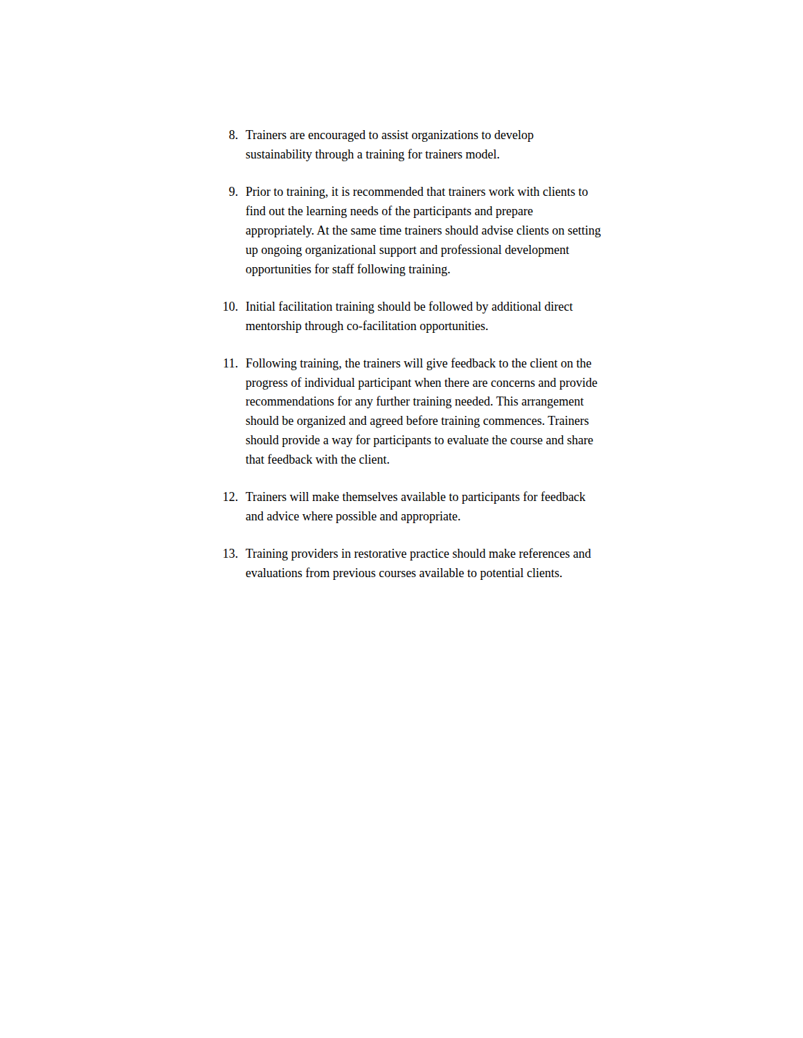Trainers are encouraged to assist organizations to develop sustainability through a training for trainers model.
Prior to training, it is recommended that trainers work with clients to find out the learning needs of the participants and prepare appropriately. At the same time trainers should advise clients on setting up ongoing organizational support and professional development opportunities for staff following training.
Initial facilitation training should be followed by additional direct mentorship through co-facilitation opportunities.
Following training, the trainers will give feedback to the client on the progress of individual participant when there are concerns and provide recommendations for any further training needed. This arrangement should be organized and agreed before training commences. Trainers should provide a way for participants to evaluate the course and share that feedback with the client.
Trainers will make themselves available to participants for feedback and advice where possible and appropriate.
Training providers in restorative practice should make references and evaluations from previous courses available to potential clients.